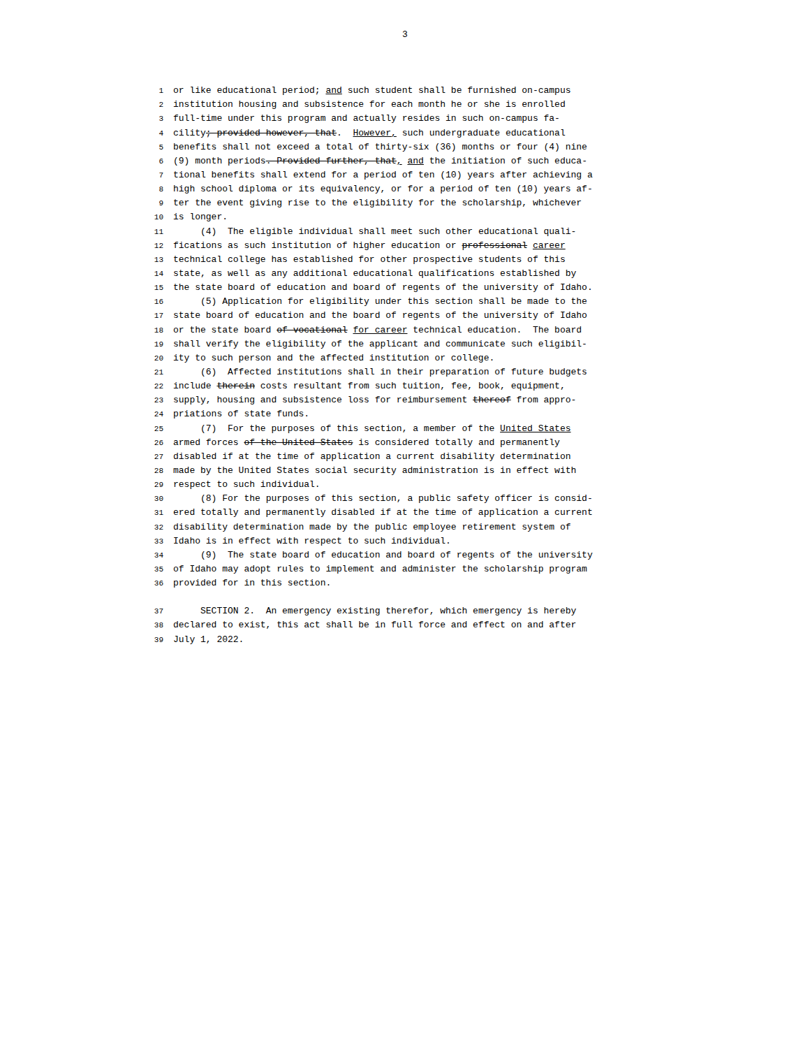3
1 or like educational period; and such student shall be furnished on-campus
2 institution housing and subsistence for each month he or she is enrolled
3 full-time under this program and actually resides in such on-campus fa-
4 cility; provided however, that. However, such undergraduate educational
5 benefits shall not exceed a total of thirty-six (36) months or four (4) nine
6(9) month periods. Provided further, that, and the initiation of such educa-
7 tional benefits shall extend for a period of ten (10) years after achieving a
8 high school diploma or its equivalency, or for a period of ten (10) years af-
9 ter the event giving rise to the eligibility for the scholarship, whichever
10 is longer.
11 (4) The eligible individual shall meet such other educational quali-
12 fications as such institution of higher education or professional career
13 technical college has established for other prospective students of this
14 state, as well as any additional educational qualifications established by
15 the state board of education and board of regents of the university of Idaho.
16 (5) Application for eligibility under this section shall be made to the
17 state board of education and the board of regents of the university of Idaho
18 or the state board of vocational for career technical education. The board
19 shall verify the eligibility of the applicant and communicate such eligibil-
20 ity to such person and the affected institution or college.
21 (6) Affected institutions shall in their preparation of future budgets
22 include therein costs resultant from such tuition, fee, book, equipment,
23 supply, housing and subsistence loss for reimbursement thereof from appro-
24 priations of state funds.
25 (7) For the purposes of this section, a member of the United States
26 armed forces of the United States is considered totally and permanently
27 disabled if at the time of application a current disability determination
28 made by the United States social security administration is in effect with
29 respect to such individual.
30 (8) For the purposes of this section, a public safety officer is consid-
31 ered totally and permanently disabled if at the time of application a current
32 disability determination made by the public employee retirement system of
33 Idaho is in effect with respect to such individual.
34 (9) The state board of education and board of regents of the university
35 of Idaho may adopt rules to implement and administer the scholarship program
36 provided for in this section.
37 SECTION 2. An emergency existing therefor, which emergency is hereby
38 declared to exist, this act shall be in full force and effect on and after
39 July 1, 2022.